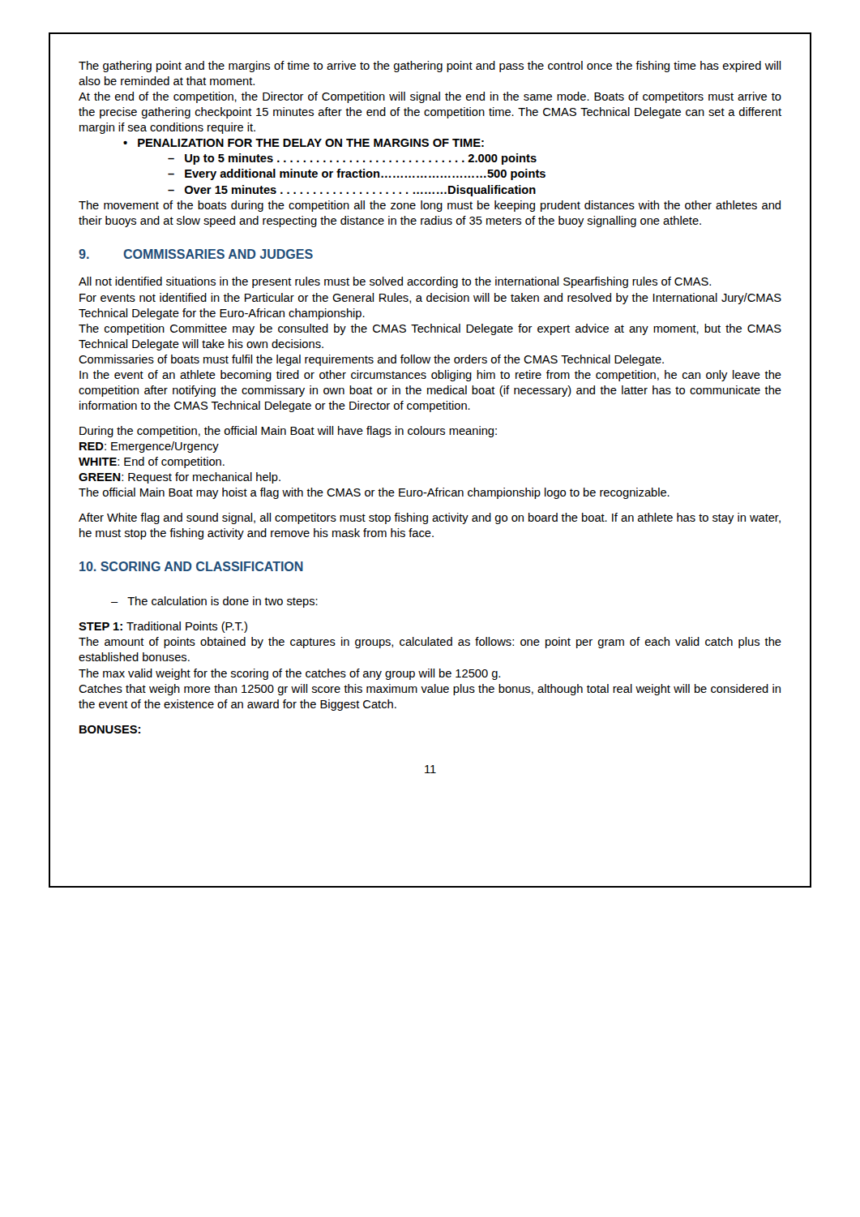The gathering point and the margins of time to arrive to the gathering point and pass the control once the fishing time has expired will also be reminded at that moment.
At the end of the competition, the Director of Competition will signal the end in the same mode. Boats of competitors must arrive to the precise gathering checkpoint 15 minutes after the end of the competition time. The CMAS Technical Delegate can set a different margin if sea conditions require it.
PENALIZATION FOR THE DELAY ON THE MARGINS OF TIME:
Up to 5 minutes . . . . . . . . . . . . . . . . . . . . . . . . . . . . . 2.000 points
Every additional minute or fraction………………………500 points
Over 15 minutes . . . . . . . . . . . . . . . . . . . . ………Disqualification
The movement of the boats during the competition all the zone long must be keeping prudent distances with the other athletes and their buoys and at slow speed and respecting the distance in the radius of 35 meters of the buoy signalling one athlete.
9. COMMISSARIES AND JUDGES
All not identified situations in the present rules must be solved according to the international Spearfishing rules of CMAS.
For events not identified in the Particular or the General Rules, a decision will be taken and resolved by the International Jury/CMAS Technical Delegate for the Euro-African championship.
The competition Committee may be consulted by the CMAS Technical Delegate for expert advice at any moment, but the CMAS Technical Delegate will take his own decisions.
Commissaries of boats must fulfil the legal requirements and follow the orders of the CMAS Technical Delegate.
In the event of an athlete becoming tired or other circumstances obliging him to retire from the competition, he can only leave the competition after notifying the commissary in own boat or in the medical boat (if necessary) and the latter has to communicate the information to the CMAS Technical Delegate or the Director of competition.
During the competition, the official Main Boat will have flags in colours meaning:
RED: Emergence/Urgency
WHITE: End of competition.
GREEN: Request for mechanical help.
The official Main Boat may hoist a flag with the CMAS or the Euro-African championship logo to be recognizable.
After White flag and sound signal, all competitors must stop fishing activity and go on board the boat. If an athlete has to stay in water, he must stop the fishing activity and remove his mask from his face.
10. SCORING AND CLASSIFICATION
The calculation is done in two steps:
STEP 1: Traditional Points (P.T.)
The amount of points obtained by the captures in groups, calculated as follows: one point per gram of each valid catch plus the established bonuses.
The max valid weight for the scoring of the catches of any group will be 12500 g.
Catches that weigh more than 12500 gr will score this maximum value plus the bonus, although total real weight will be considered in the event of the existence of an award for the Biggest Catch.
BONUSES:
11